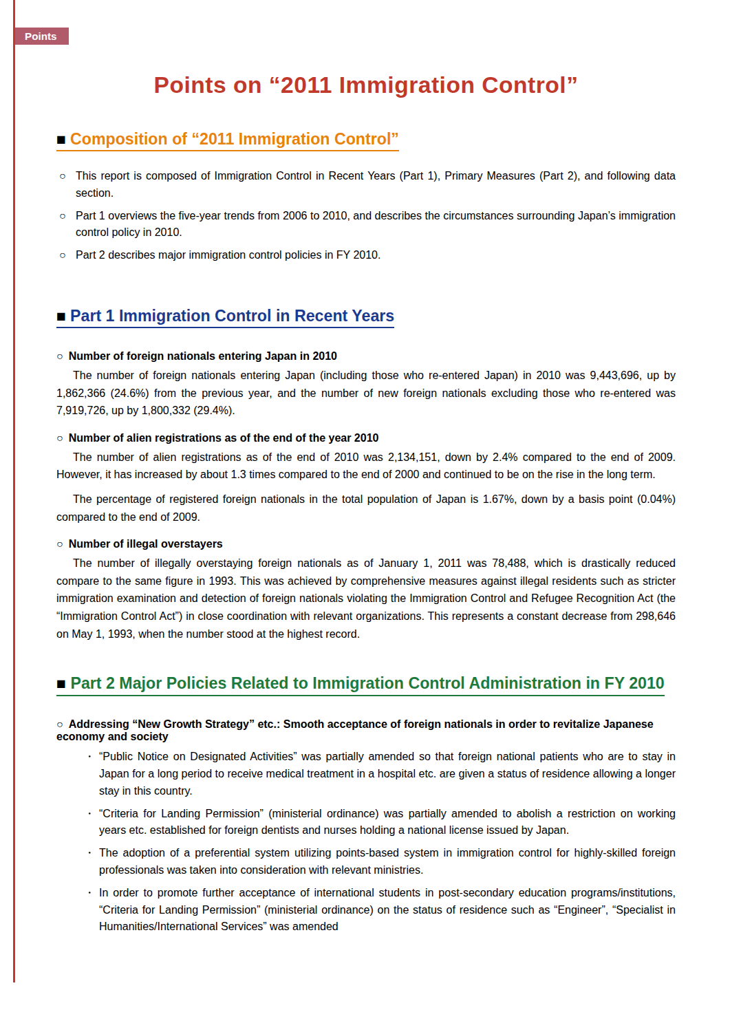Points
Points on “2011 Immigration Control”
■Composition of “2011 Immigration Control”
This report is composed of Immigration Control in Recent Years (Part 1), Primary Measures (Part 2), and following data section.
Part 1 overviews the five-year trends from 2006 to 2010, and describes the circumstances surrounding Japan’s immigration control policy in 2010.
Part 2 describes major immigration control policies in FY 2010.
■Part 1 Immigration Control in Recent Years
○Number of foreign nationals entering Japan in 2010
The number of foreign nationals entering Japan (including those who re-entered Japan) in 2010 was 9,443,696, up by 1,862,366 (24.6%) from the previous year, and the number of new foreign nationals excluding those who re-entered was 7,919,726, up by 1,800,332 (29.4%).
○Number of alien registrations as of the end of the year 2010
The number of alien registrations as of the end of 2010 was 2,134,151, down by 2.4% compared to the end of 2009. However, it has increased by about 1.3 times compared to the end of 2000 and continued to be on the rise in the long term.
The percentage of registered foreign nationals in the total population of Japan is 1.67%, down by a basis point (0.04%) compared to the end of 2009.
○Number of illegal overstayers
The number of illegally overstaying foreign nationals as of January 1, 2011 was 78,488, which is drastically reduced compare to the same figure in 1993. This was achieved by comprehensive measures against illegal residents such as stricter immigration examination and detection of foreign nationals violating the Immigration Control and Refugee Recognition Act (the “Immigration Control Act”) in close coordination with relevant organizations. This represents a constant decrease from 298,646 on May 1, 1993, when the number stood at the highest record.
■ Part 2 Major Policies Related to Immigration Control Administration in FY 2010
○Addressing “New Growth Strategy” etc.: Smooth acceptance of foreign nationals in order to revitalize Japanese economy and society
“Public Notice on Designated Activities” was partially amended so that foreign national patients who are to stay in Japan for a long period to receive medical treatment in a hospital etc. are given a status of residence allowing a longer stay in this country.
“Criteria for Landing Permission” (ministerial ordinance) was partially amended to abolish a restriction on working years etc. established for foreign dentists and nurses holding a national license issued by Japan.
The adoption of a preferential system utilizing points-based system in immigration control for highly-skilled foreign professionals was taken into consideration with relevant ministries.
In order to promote further acceptance of international students in post-secondary education programs/institutions, “Criteria for Landing Permission” (ministerial ordinance) on the status of residence such as “Engineer”, “Specialist in Humanities/International Services” was amended